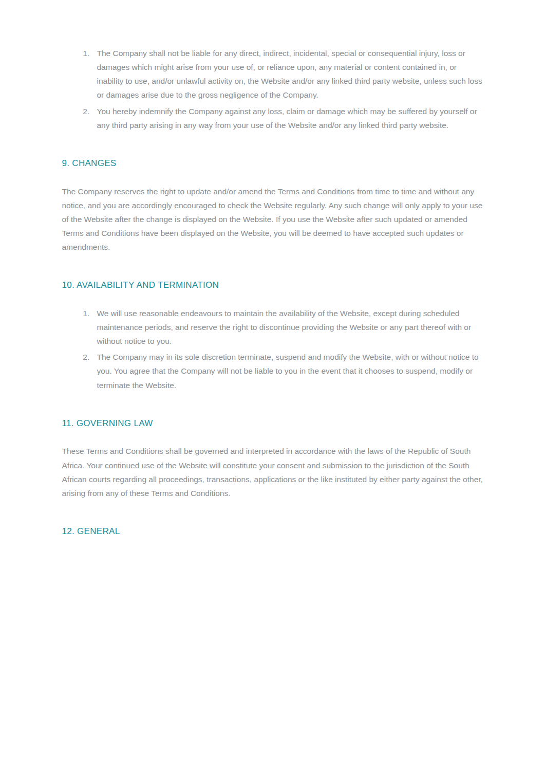The Company shall not be liable for any direct, indirect, incidental, special or consequential injury, loss or damages which might arise from your use of, or reliance upon, any material or content contained in, or inability to use, and/or unlawful activity on, the Website and/or any linked third party website, unless such loss or damages arise due to the gross negligence of the Company.
You hereby indemnify the Company against any loss, claim or damage which may be suffered by yourself or any third party arising in any way from your use of the Website and/or any linked third party website.
9. CHANGES
The Company reserves the right to update and/or amend the Terms and Conditions from time to time and without any notice, and you are accordingly encouraged to check the Website regularly. Any such change will only apply to your use of the Website after the change is displayed on the Website. If you use the Website after such updated or amended Terms and Conditions have been displayed on the Website, you will be deemed to have accepted such updates or amendments.
10. AVAILABILITY AND TERMINATION
We will use reasonable endeavours to maintain the availability of the Website, except during scheduled maintenance periods, and reserve the right to discontinue providing the Website or any part thereof with or without notice to you.
The Company may in its sole discretion terminate, suspend and modify the Website, with or without notice to you. You agree that the Company will not be liable to you in the event that it chooses to suspend, modify or terminate the Website.
11. GOVERNING LAW
These Terms and Conditions shall be governed and interpreted in accordance with the laws of the Republic of South Africa. Your continued use of the Website will constitute your consent and submission to the jurisdiction of the South African courts regarding all proceedings, transactions, applications or the like instituted by either party against the other, arising from any of these Terms and Conditions.
12. GENERAL